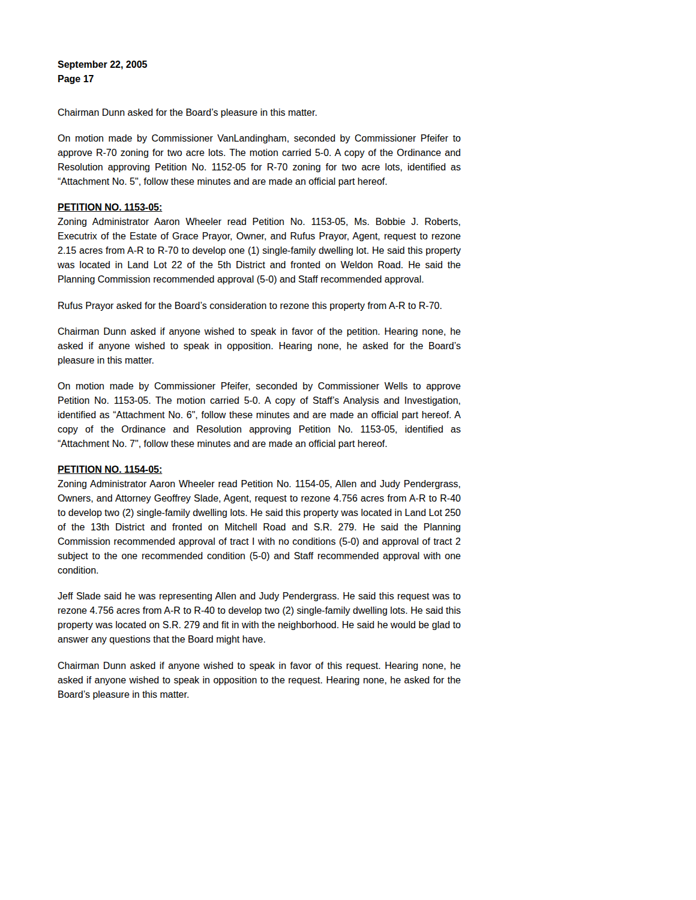September 22, 2005
Page 17
Chairman Dunn asked for the Board’s pleasure in this matter.
On motion made by Commissioner VanLandingham, seconded by Commissioner Pfeifer to approve R-70 zoning for two acre lots. The motion carried 5-0. A copy of the Ordinance and Resolution approving Petition No. 1152-05 for R-70 zoning for two acre lots, identified as “Attachment No. 5", follow these minutes and are made an official part hereof.
PETITION NO. 1153-05:
Zoning Administrator Aaron Wheeler read Petition No. 1153-05, Ms. Bobbie J. Roberts, Executrix of the Estate of Grace Prayor, Owner, and Rufus Prayor, Agent, request to rezone 2.15 acres from A-R to R-70 to develop one (1) single-family dwelling lot. He said this property was located in Land Lot 22 of the 5th District and fronted on Weldon Road. He said the Planning Commission recommended approval (5-0) and Staff recommended approval.
Rufus Prayor asked for the Board’s consideration to rezone this property from A-R to R-70.
Chairman Dunn asked if anyone wished to speak in favor of the petition. Hearing none, he asked if anyone wished to speak in opposition. Hearing none, he asked for the Board’s pleasure in this matter.
On motion made by Commissioner Pfeifer, seconded by Commissioner Wells to approve Petition No. 1153-05. The motion carried 5-0. A copy of Staff’s Analysis and Investigation, identified as “Attachment No. 6", follow these minutes and are made an official part hereof. A copy of the Ordinance and Resolution approving Petition No. 1153-05, identified as “Attachment No. 7", follow these minutes and are made an official part hereof.
PETITION NO. 1154-05:
Zoning Administrator Aaron Wheeler read Petition No. 1154-05, Allen and Judy Pendergrass, Owners, and Attorney Geoffrey Slade, Agent, request to rezone 4.756 acres from A-R to R-40 to develop two (2) single-family dwelling lots. He said this property was located in Land Lot 250 of the 13th District and fronted on Mitchell Road and S.R. 279. He said the Planning Commission recommended approval of tract I with no conditions (5-0) and approval of tract 2 subject to the one recommended condition (5-0) and Staff recommended approval with one condition.
Jeff Slade said he was representing Allen and Judy Pendergrass. He said this request was to rezone 4.756 acres from A-R to R-40 to develop two (2) single-family dwelling lots. He said this property was located on S.R. 279 and fit in with the neighborhood. He said he would be glad to answer any questions that the Board might have.
Chairman Dunn asked if anyone wished to speak in favor of this request. Hearing none, he asked if anyone wished to speak in opposition to the request. Hearing none, he asked for the Board’s pleasure in this matter.